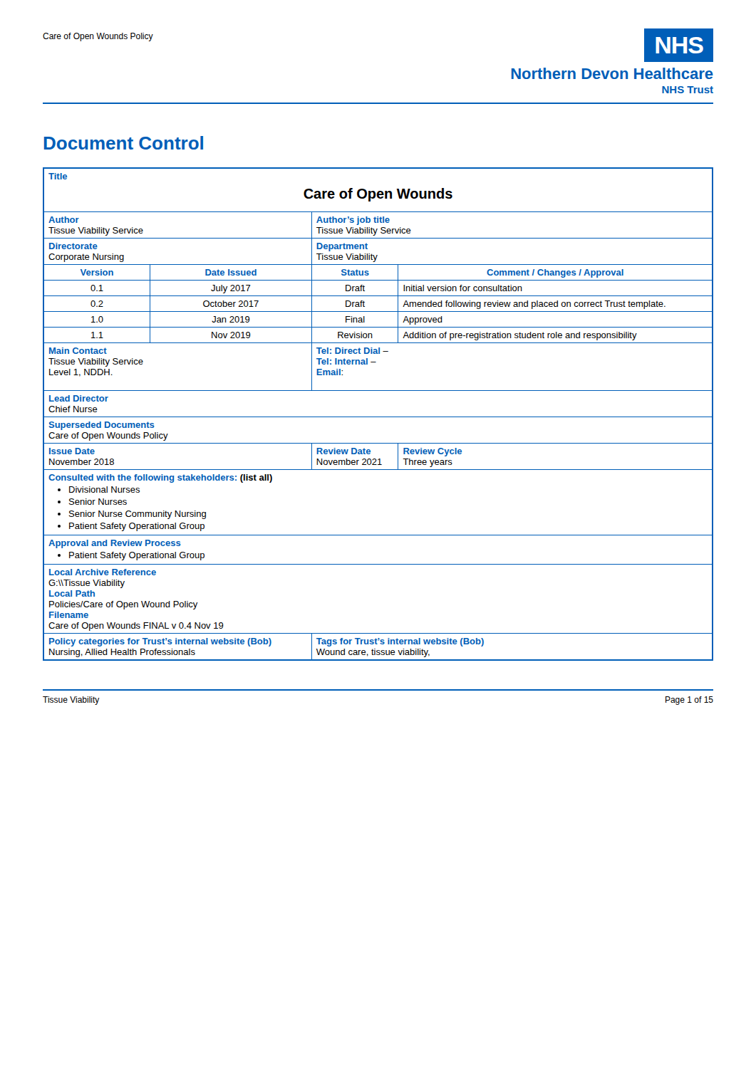Care of Open Wounds Policy
NHS
Northern Devon Healthcare
NHS Trust
Document Control
| Title Care of Open Wounds |
| Author Tissue Viability Service | Author’s job title Tissue Viability Service |
| Directorate Corporate Nursing | Department Tissue Viability |
| Version | Date Issued | Status | Comment / Changes / Approval |
| 0.1 | July 2017 | Draft | Initial version for consultation |
| 0.2 | October 2017 | Draft | Amended following review and placed on correct Trust template. |
| 1.0 | Jan 2019 | Final | Approved |
| 1.1 | Nov 2019 | Revision | Addition of pre-registration student role and responsibility |
| Main Contact Tissue Viability Service Level 1, NDDH. | Tel: Direct Dial – Tel: Internal – Email : |
| Lead Director Chief Nurse |
| Superseded Documents Care of Open Wounds Policy |
| Issue Date November 2018 | Review Date November 2021 | Review Cycle Three years |
| Consulted with the following stakeholders: (list all) Divisional Nurses Senior Nurses Senior Nurse Community Nursing Patient Safety Operational Group |
| Approval and Review Process Patient Safety Operational Group |
| Local Archive Reference G:\\Tissue Viability Local Path Policies/Care of Open Wound Policy Filename Care of Open Wounds FINAL v 0.4 Nov 19 |
| Policy categories for Trust’s internal website (Bob) Nursing, Allied Health Professionals | Tags for Trust’s internal website (Bob) Wound care, tissue viability, |
Tissue Viability
Page 1 of 15